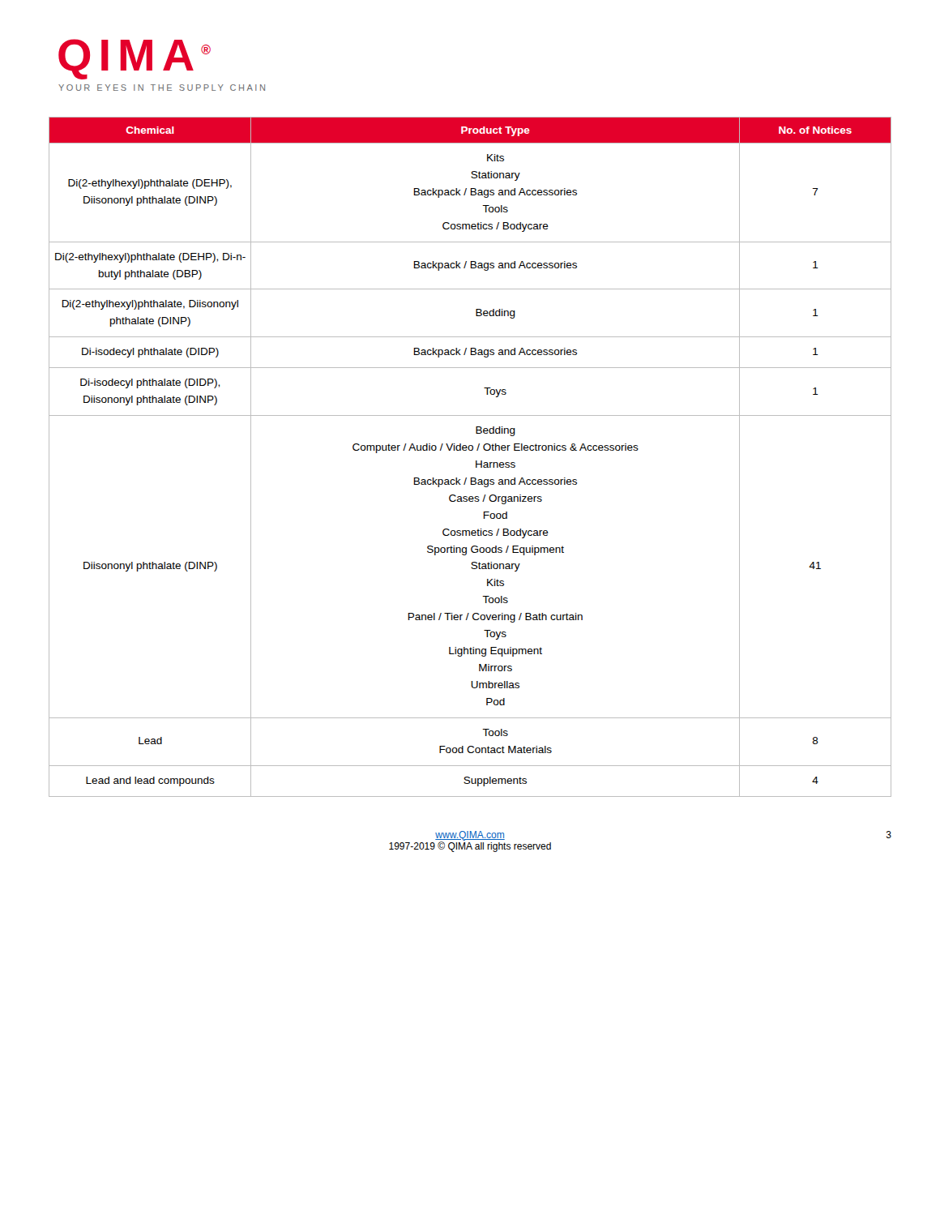QIMA®
YOUR EYES IN THE SUPPLY CHAIN
| Chemical | Product Type | No. of Notices |
| --- | --- | --- |
| Di(2-ethylhexyl)phthalate (DEHP), Diisononyl phthalate (DINP) | Kits Stationary Backpack / Bags and Accessories Tools Cosmetics / Bodycare | 7 |
| Di(2-ethylhexyl)phthalate (DEHP), Di-n-butyl phthalate (DBP) | Backpack / Bags and Accessories | 1 |
| Di(2-ethylhexyl)phthalate, Diisononyl phthalate (DINP) | Bedding | 1 |
| Di-isodecyl phthalate (DIDP) | Backpack / Bags and Accessories | 1 |
| Di-isodecyl phthalate (DIDP), Diisononyl phthalate (DINP) | Toys | 1 |
| Diisononyl phthalate (DINP) | Bedding Computer / Audio / Video / Other Electronics & Accessories Harness Backpack / Bags and Accessories Cases / Organizers Food Cosmetics / Bodycare Sporting Goods / Equipment Stationary Kits Tools Panel / Tier / Covering / Bath curtain Toys Lighting Equipment Mirrors Umbrellas Pod | 41 |
| Lead | Tools Food Contact Materials | 8 |
| Lead and lead compounds | Supplements | 4 |
3 www.QIMA.com
1997-2019 © QIMA all rights reserved